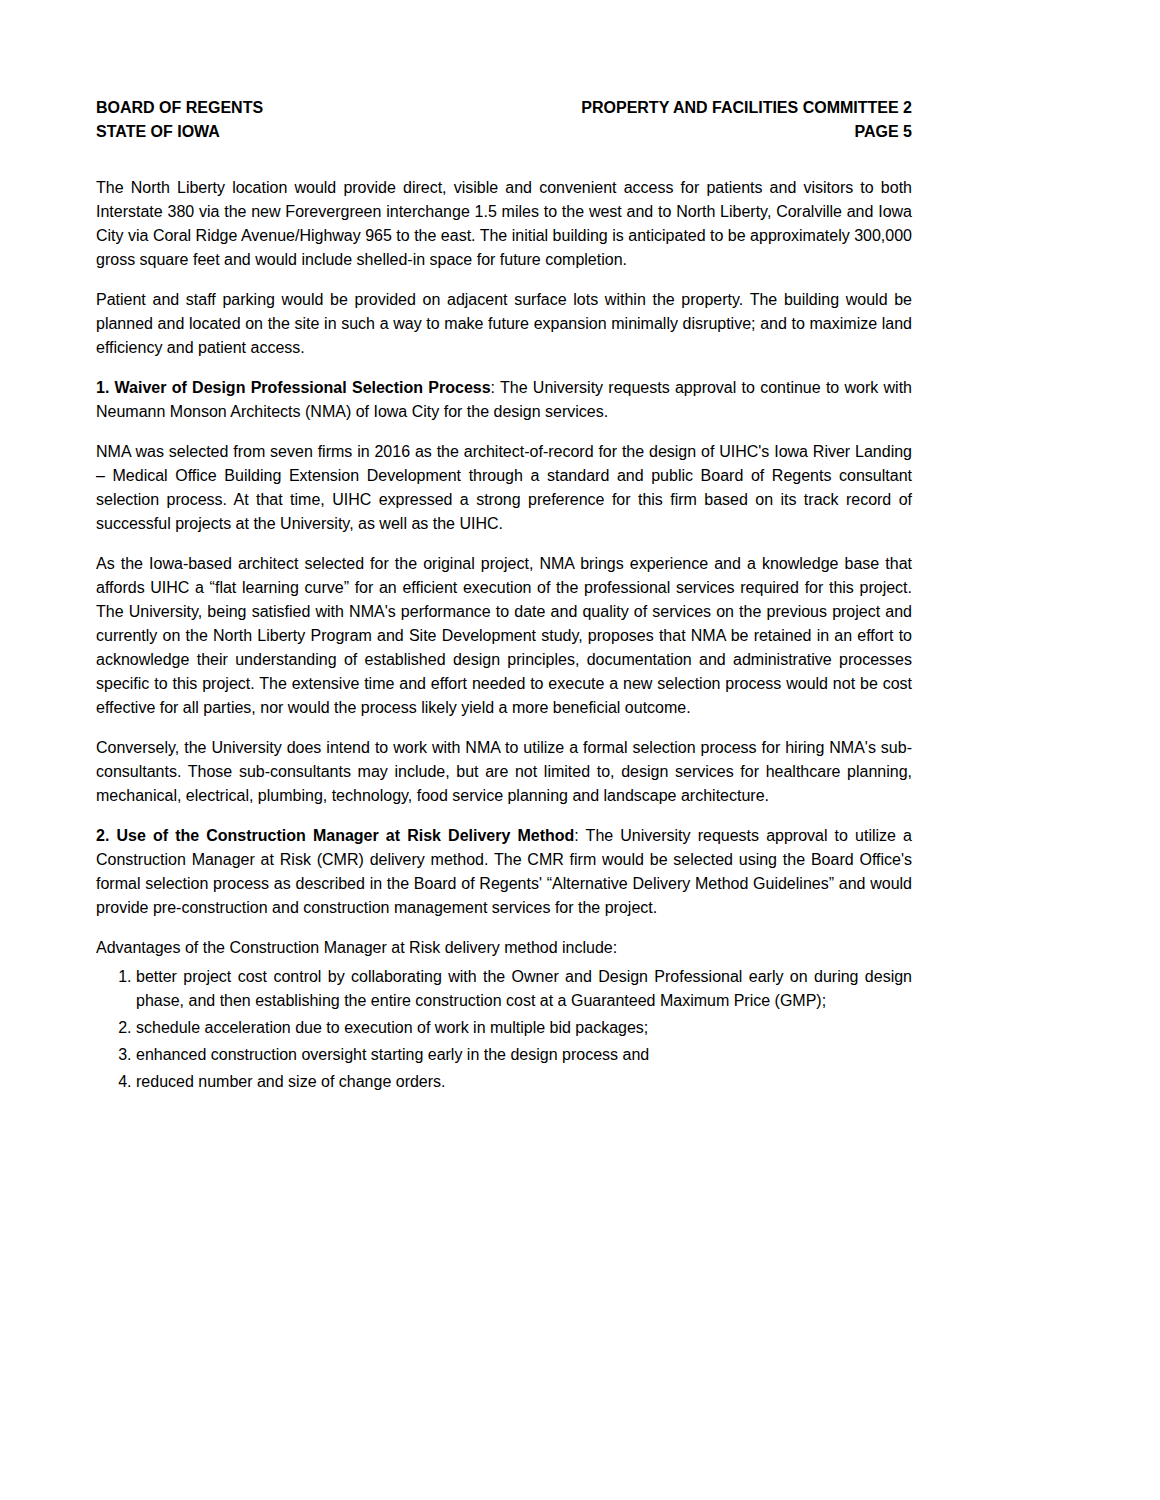BOARD OF REGENTS
STATE OF IOWA
PROPERTY AND FACILITIES COMMITTEE 2
PAGE 5
The North Liberty location would provide direct, visible and convenient access for patients and visitors to both Interstate 380 via the new Forevergreen interchange 1.5 miles to the west and to North Liberty, Coralville and Iowa City via Coral Ridge Avenue/Highway 965 to the east. The initial building is anticipated to be approximately 300,000 gross square feet and would include shelled-in space for future completion.
Patient and staff parking would be provided on adjacent surface lots within the property. The building would be planned and located on the site in such a way to make future expansion minimally disruptive; and to maximize land efficiency and patient access.
1. Waiver of Design Professional Selection Process: The University requests approval to continue to work with Neumann Monson Architects (NMA) of Iowa City for the design services.
NMA was selected from seven firms in 2016 as the architect-of-record for the design of UIHC's Iowa River Landing – Medical Office Building Extension Development through a standard and public Board of Regents consultant selection process. At that time, UIHC expressed a strong preference for this firm based on its track record of successful projects at the University, as well as the UIHC.
As the Iowa-based architect selected for the original project, NMA brings experience and a knowledge base that affords UIHC a “flat learning curve” for an efficient execution of the professional services required for this project. The University, being satisfied with NMA's performance to date and quality of services on the previous project and currently on the North Liberty Program and Site Development study, proposes that NMA be retained in an effort to acknowledge their understanding of established design principles, documentation and administrative processes specific to this project. The extensive time and effort needed to execute a new selection process would not be cost effective for all parties, nor would the process likely yield a more beneficial outcome.
Conversely, the University does intend to work with NMA to utilize a formal selection process for hiring NMA's sub-consultants. Those sub-consultants may include, but are not limited to, design services for healthcare planning, mechanical, electrical, plumbing, technology, food service planning and landscape architecture.
2. Use of the Construction Manager at Risk Delivery Method: The University requests approval to utilize a Construction Manager at Risk (CMR) delivery method. The CMR firm would be selected using the Board Office's formal selection process as described in the Board of Regents' “Alternative Delivery Method Guidelines” and would provide pre-construction and construction management services for the project.
Advantages of the Construction Manager at Risk delivery method include:
better project cost control by collaborating with the Owner and Design Professional early on during design phase, and then establishing the entire construction cost at a Guaranteed Maximum Price (GMP);
schedule acceleration due to execution of work in multiple bid packages;
enhanced construction oversight starting early in the design process and
reduced number and size of change orders.